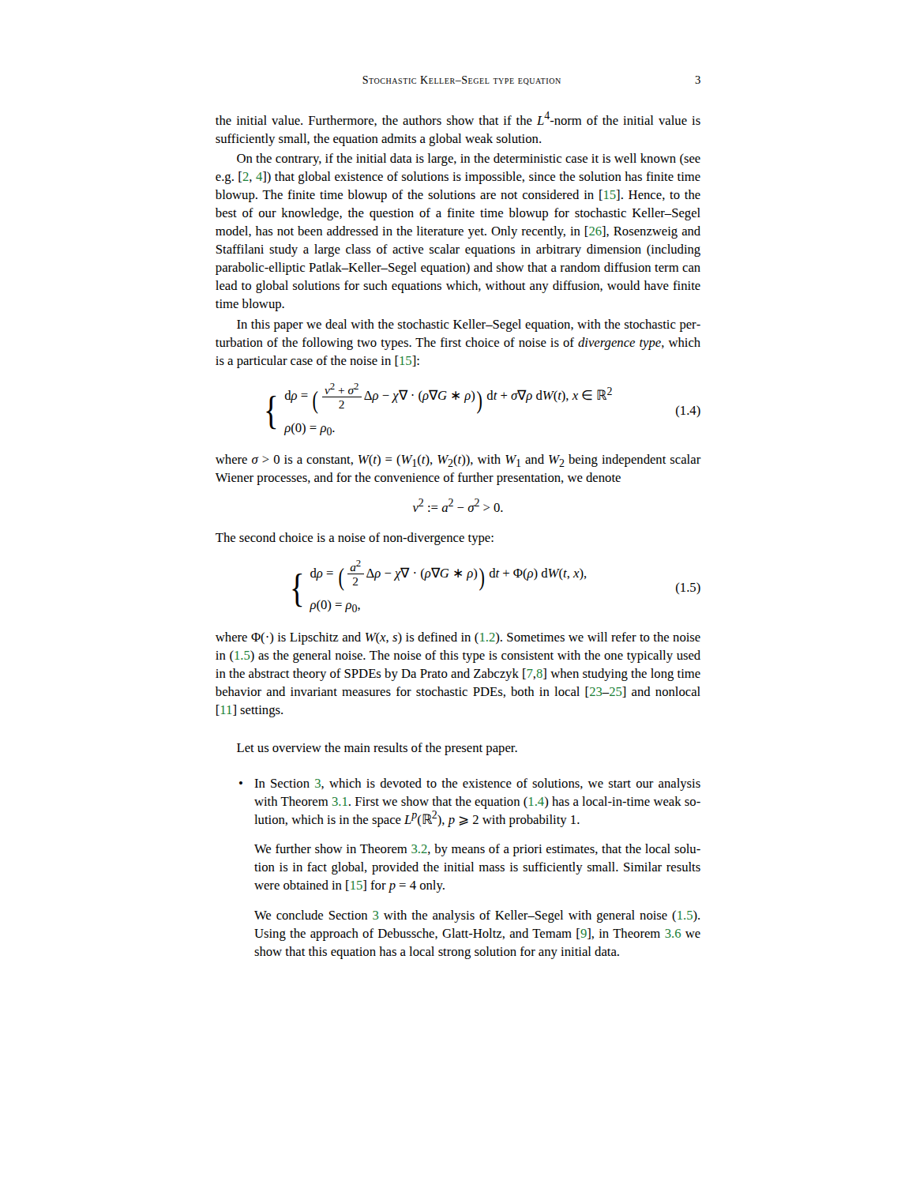Stochastic Keller–Segel type equation
3
the initial value. Furthermore, the authors show that if the L4-norm of the initial value is sufficiently small, the equation admits a global weak solution.
On the contrary, if the initial data is large, in the deterministic case it is well known (see e.g. [2, 4]) that global existence of solutions is impossible, since the solution has finite time blowup. The finite time blowup of the solutions are not considered in [15]. Hence, to the best of our knowledge, the question of a finite time blowup for stochastic Keller–Segel model, has not been addressed in the literature yet. Only recently, in [26], Rosenzweig and Staffilani study a large class of active scalar equations in arbitrary dimension (including parabolic-elliptic Patlak–Keller–Segel equation) and show that a random diffusion term can lead to global solutions for such equations which, without any diffusion, would have finite time blowup.
In this paper we deal with the stochastic Keller–Segel equation, with the stochastic perturbation of the following two types. The first choice of noise is of divergence type, which is a particular case of the noise in [15]:
{ dρ = (ν2 + σ22 Δρ − χ∇ · (ρ∇G ∗ ρ)) dt + σ∇ρ dW(t), x ∈ ℝ2 ρ(0) = ρ0.
(1.4)
where σ > 0 is a constant, W(t) = (W1(t), W2(t)), with W1 and W2 being independent scalar Wiener processes, and for the convenience of further presentation, we denote
ν2 := a2 − σ2 > 0.
The second choice is a noise of non-divergence type:
{ dρ = (a22 Δρ − χ∇ · (ρ∇G ∗ ρ)) dt + Φ(ρ) dW(t, x), ρ(0) = ρ0,
(1.5)
where Φ(·) is Lipschitz and W(x, s) is defined in (1.2). Sometimes we will refer to the noise in (1.5) as the general noise. The noise of this type is consistent with the one typically used in the abstract theory of SPDEs by Da Prato and Zabczyk [7,8] when studying the long time behavior and invariant measures for stochastic PDEs, both in local [23–25] and nonlocal [11] settings.
Let us overview the main results of the present paper.
In Section 3, which is devoted to the existence of solutions, we start our analysis with Theorem 3.1. First we show that the equation (1.4) has a local-in-time weak solution, which is in the space Lp(ℝ2), p ⩾ 2 with probability 1.
We further show in Theorem 3.2, by means of a priori estimates, that the local solution is in fact global, provided the initial mass is sufficiently small. Similar results were obtained in [15] for p = 4 only.
We conclude Section 3 with the analysis of Keller–Segel with general noise (1.5). Using the approach of Debussche, Glatt-Holtz, and Temam [9], in Theorem 3.6 we show that this equation has a local strong solution for any initial data.